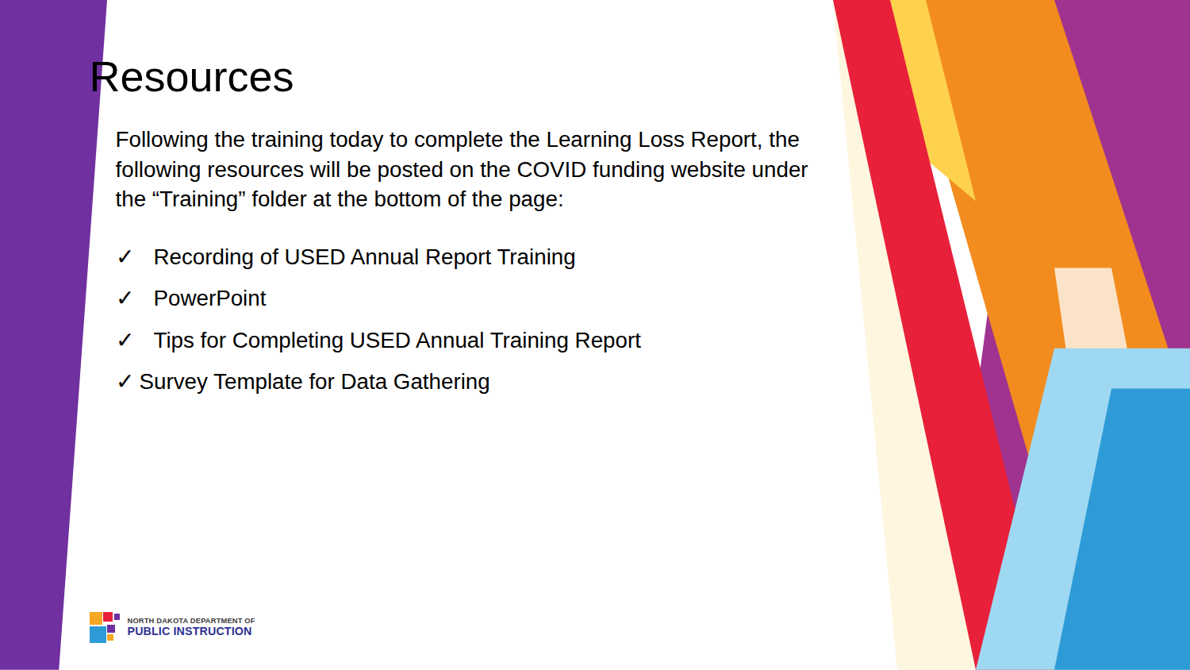Resources
Following the training today to complete the Learning Loss Report, the following resources will be posted on the COVID funding website under the “Training” folder at the bottom of the page:
Recording of USED Annual Report Training
PowerPoint
Tips for Completing USED Annual Training Report
Survey Template for Data Gathering
North Dakota Department of
Public Instruction